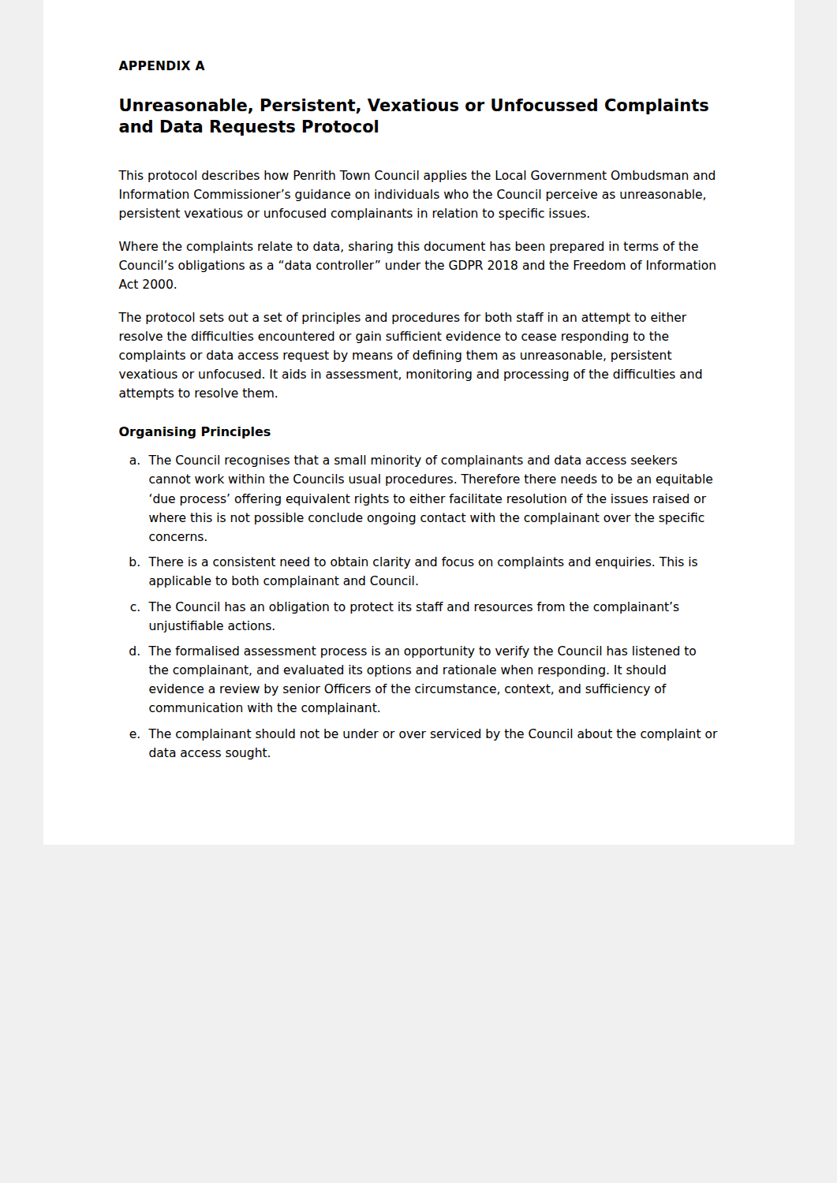APPENDIX A
Unreasonable, Persistent, Vexatious or Unfocussed Complaints and Data Requests Protocol
This protocol describes how Penrith Town Council applies the Local Government Ombudsman and Information Commissioner’s guidance on individuals who the Council perceive as unreasonable, persistent vexatious or unfocused complainants in relation to specific issues.
Where the complaints relate to data, sharing this document has been prepared in terms of the Council’s obligations as a “data controller” under the GDPR 2018 and the Freedom of Information Act 2000.
The protocol sets out a set of principles and procedures for both staff in an attempt to either resolve the difficulties encountered or gain sufficient evidence to cease responding to the complaints or data access request by means of defining them as unreasonable, persistent vexatious or unfocused. It aids in assessment, monitoring and processing of the difficulties and attempts to resolve them.
Organising Principles
The Council recognises that a small minority of complainants and data access seekers cannot work within the Councils usual procedures. Therefore there needs to be an equitable ‘due process’ offering equivalent rights to either facilitate resolution of the issues raised or where this is not possible conclude ongoing contact with the complainant over the specific concerns.
There is a consistent need to obtain clarity and focus on complaints and enquiries. This is applicable to both complainant and Council.
The Council has an obligation to protect its staff and resources from the complainant’s unjustifiable actions.
The formalised assessment process is an opportunity to verify the Council has listened to the complainant, and evaluated its options and rationale when responding. It should evidence a review by senior Officers of the circumstance, context, and sufficiency of communication with the complainant.
The complainant should not be under or over serviced by the Council about the complaint or data access sought.